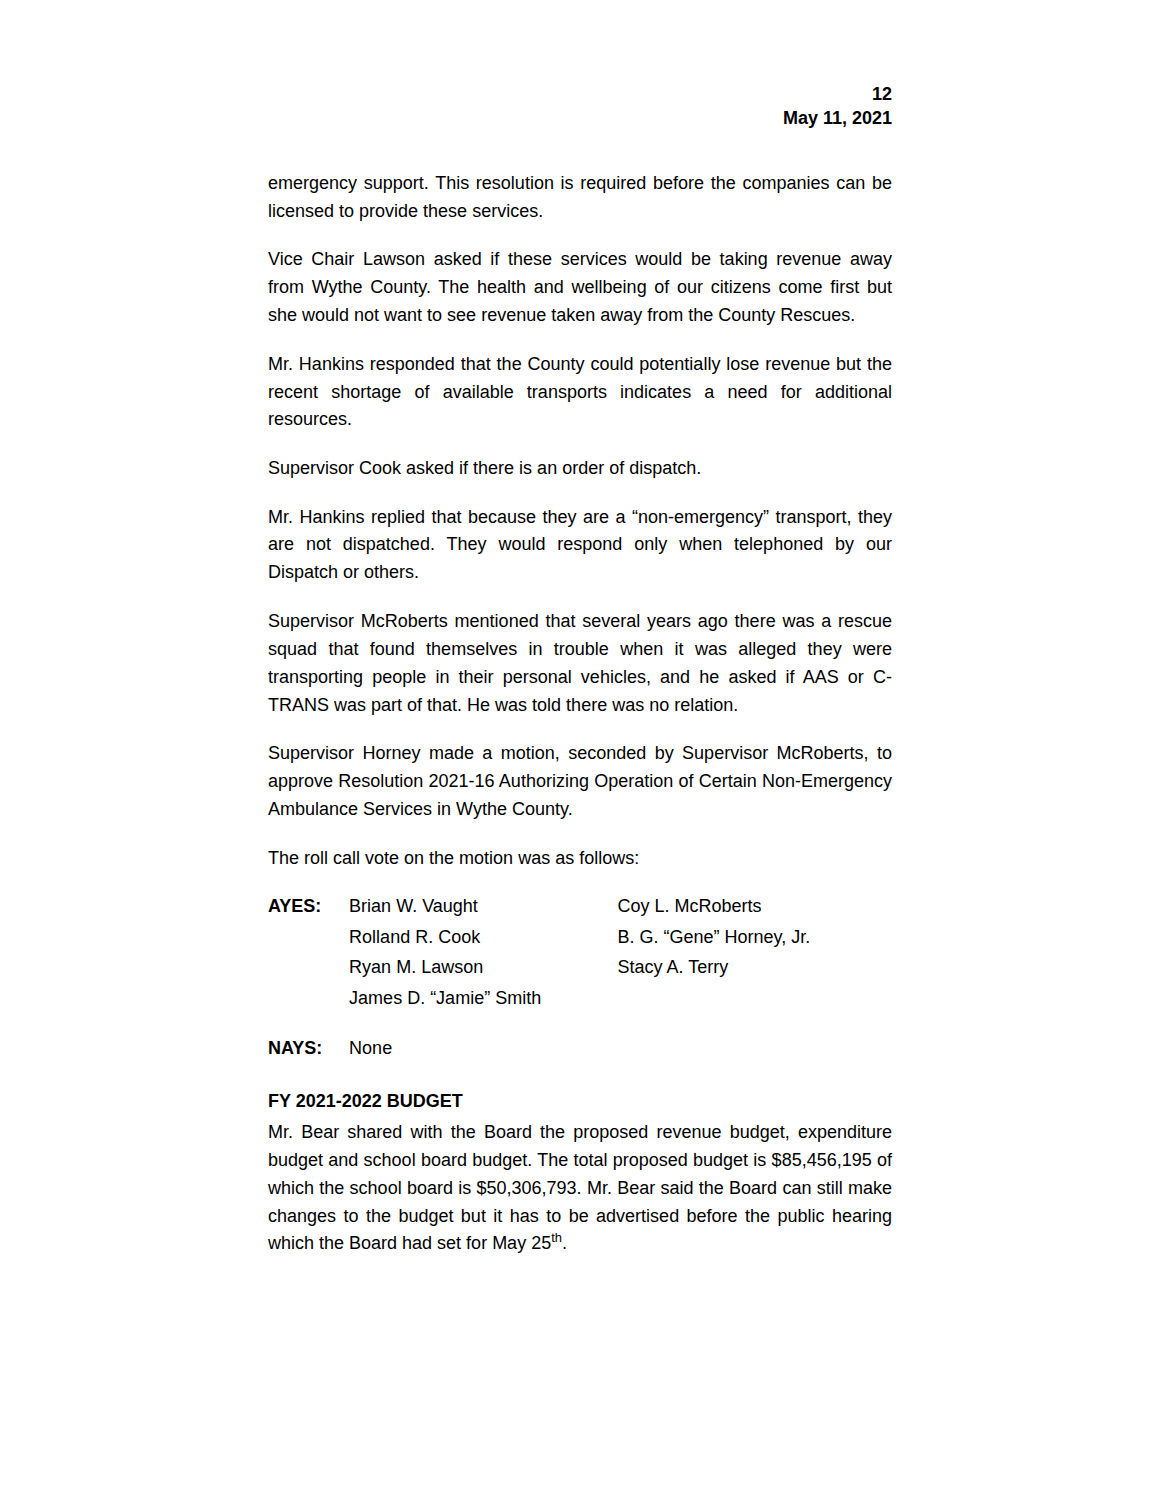12 May 11, 2021
emergency support. This resolution is required before the companies can be licensed to provide these services.
Vice Chair Lawson asked if these services would be taking revenue away from Wythe County. The health and wellbeing of our citizens come first but she would not want to see revenue taken away from the County Rescues.
Mr. Hankins responded that the County could potentially lose revenue but the recent shortage of available transports indicates a need for additional resources.
Supervisor Cook asked if there is an order of dispatch.
Mr. Hankins replied that because they are a “non-emergency” transport, they are not dispatched. They would respond only when telephoned by our Dispatch or others.
Supervisor McRoberts mentioned that several years ago there was a rescue squad that found themselves in trouble when it was alleged they were transporting people in their personal vehicles, and he asked if AAS or C-TRANS was part of that. He was told there was no relation.
Supervisor Horney made a motion, seconded by Supervisor McRoberts, to approve Resolution 2021-16 Authorizing Operation of Certain Non-Emergency Ambulance Services in Wythe County.
The roll call vote on the motion was as follows:
| AYES: | Brian W. Vaught | Coy L. McRoberts |
| | Rolland R. Cook | B. G. “Gene” Horney, Jr. |
| | Ryan M. Lawson | Stacy A. Terry |
| | James D. “Jamie” Smith | |
NAYS: None
FY 2021-2022 BUDGET
Mr. Bear shared with the Board the proposed revenue budget, expenditure budget and school board budget. The total proposed budget is $85,456,195 of which the school board is $50,306,793. Mr. Bear said the Board can still make changes to the budget but it has to be advertised before the public hearing which the Board had set for May 25th.